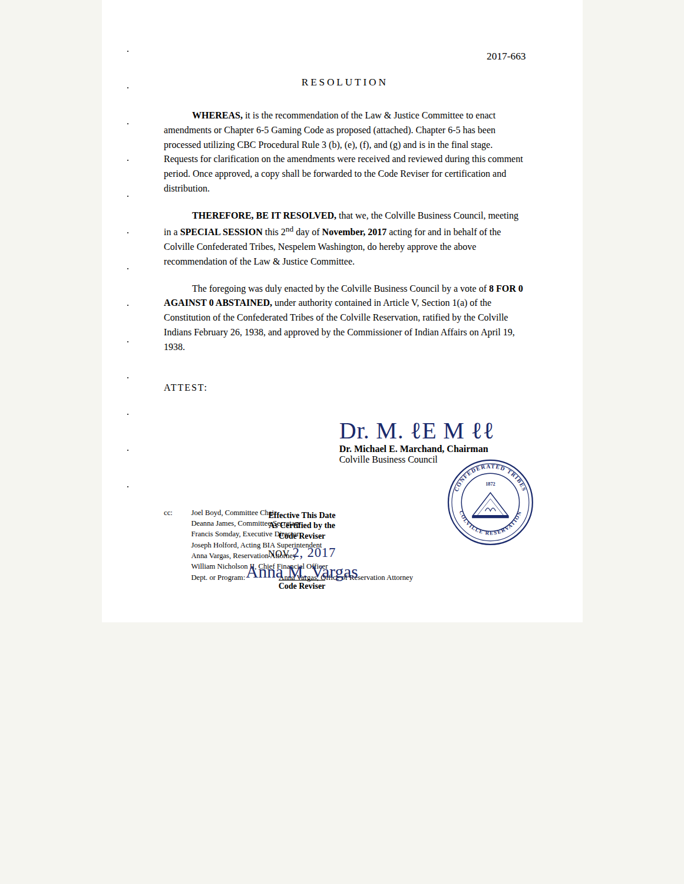2017-663
RESOLUTION
WHEREAS, it is the recommendation of the Law & Justice Committee to enact amendments or Chapter 6-5 Gaming Code as proposed (attached). Chapter 6-5 has been processed utilizing CBC Procedural Rule 3 (b), (e), (f), and (g) and is in the final stage. Requests for clarification on the amendments were received and reviewed during this comment period. Once approved, a copy shall be forwarded to the Code Reviser for certification and distribution.
THEREFORE, BE IT RESOLVED, that we, the Colville Business Council, meeting in a SPECIAL SESSION this 2nd day of November, 2017 acting for and in behalf of the Colville Confederated Tribes, Nespelem Washington, do hereby approve the above recommendation of the Law & Justice Committee.
The foregoing was duly enacted by the Colville Business Council by a vote of 8 FOR 0 AGAINST 0 ABSTAINED, under authority contained in Article V, Section 1(a) of the Constitution of the Confederated Tribes of the Colville Reservation, ratified by the Colville Indians February 26, 1938, and approved by the Commissioner of Indian Affairs on April 19, 1938.
ATTEST:
Dr. M. ℓE M ℓℓ
Dr. Michael E. Marchand, Chairman
Colville Business Council
cc: Joel Boyd, Committee Chair
Deanna James, Committee Secretary
Francis Somday, Executive Director
Joseph Holford, Acting BIA Superintendent
Anna Vargas, Reservation Attorney
William Nicholson II, Chief Financial Officer
Dept. or Program: Anna Vargas, Office of Reservation Attorney
CONFEDERATED TRIBES COLVILLE RESERVATION 1872
Effective This Date
As Certified by the
Code Reviser
NOV 2, 2017
Anna M. Vargas
Code Reviser